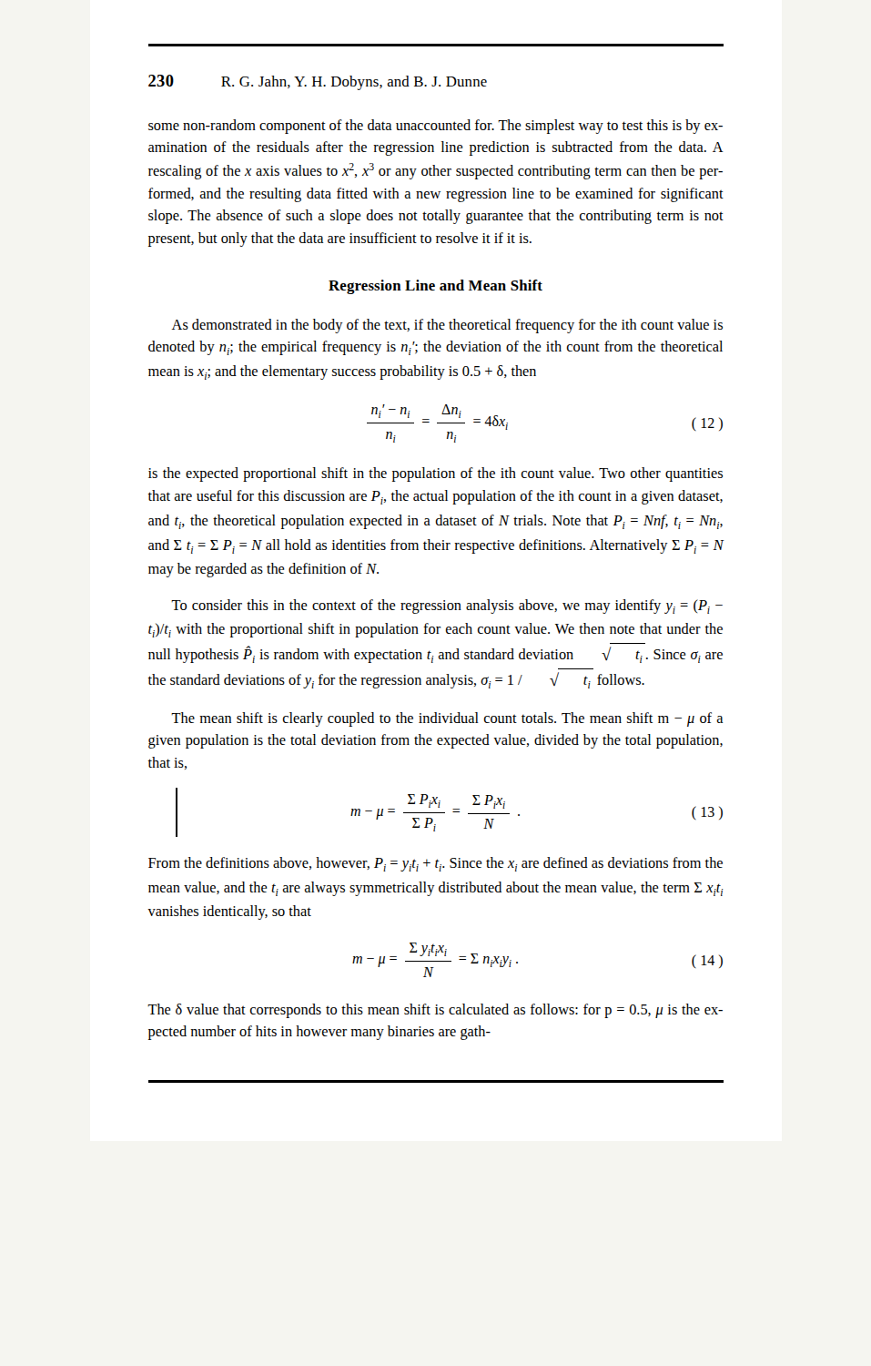230 R. G. Jahn, Y. H. Dobyns, and B. J. Dunne
some non-random component of the data unaccounted for. The simplest way to test this is by examination of the residuals after the regression line prediction is subtracted from the data. A rescaling of the x axis values to x2, x3 or any other suspected contributing term can then be performed, and the resulting data fitted with a new regression line to be examined for significant slope. The absence of such a slope does not totally guarantee that the contributing term is not present, but only that the data are insufficient to resolve it if it is.
Regression Line and Mean Shift
As demonstrated in the body of the text, if the theoretical frequency for the ith count value is denoted by ni; the empirical frequency is ni′; the deviation of the ith count from the theoretical mean is xi; and the elementary success probability is 0.5 + δ, then
ni′ − ni ni = Δni ni = 4δxi
( 12 )
is the expected proportional shift in the population of the ith count value. Two other quantities that are useful for this discussion are Pi, the actual population of the ith count in a given dataset, and ti, the theoretical population expected in a dataset of N trials. Note that Pi = Nnf, ti = Nni, and Σ ti = Σ Pi = N all hold as identities from their respective definitions. Alternatively Σ Pi = N may be regarded as the definition of N.
To consider this in the context of the regression analysis above, we may identify yi = (Pi − ti)/ti with the proportional shift in population for each count value. We then note that under the null hypothesis P̂i is random with expectation ti and standard deviation ti. Since σi are the standard deviations of yi for the regression analysis, σi = 1 / ti follows.
The mean shift is clearly coupled to the individual count totals. The mean shift m − μ of a given population is the total deviation from the expected value, divided by the total population, that is,
m − μ = Σ Pixi Σ Pi = Σ Pixi N .
( 13 )
From the definitions above, however, Pi = yiti + ti. Since the xi are defined as deviations from the mean value, and the ti are always symmetrically distributed about the mean value, the term Σ xiti vanishes identically, so that
m − μ = Σ yitixi N = Σ nixiyi .
( 14 )
The δ value that corresponds to this mean shift is calculated as follows: for p = 0.5, μ is the expected number of hits in however many binaries are gath-